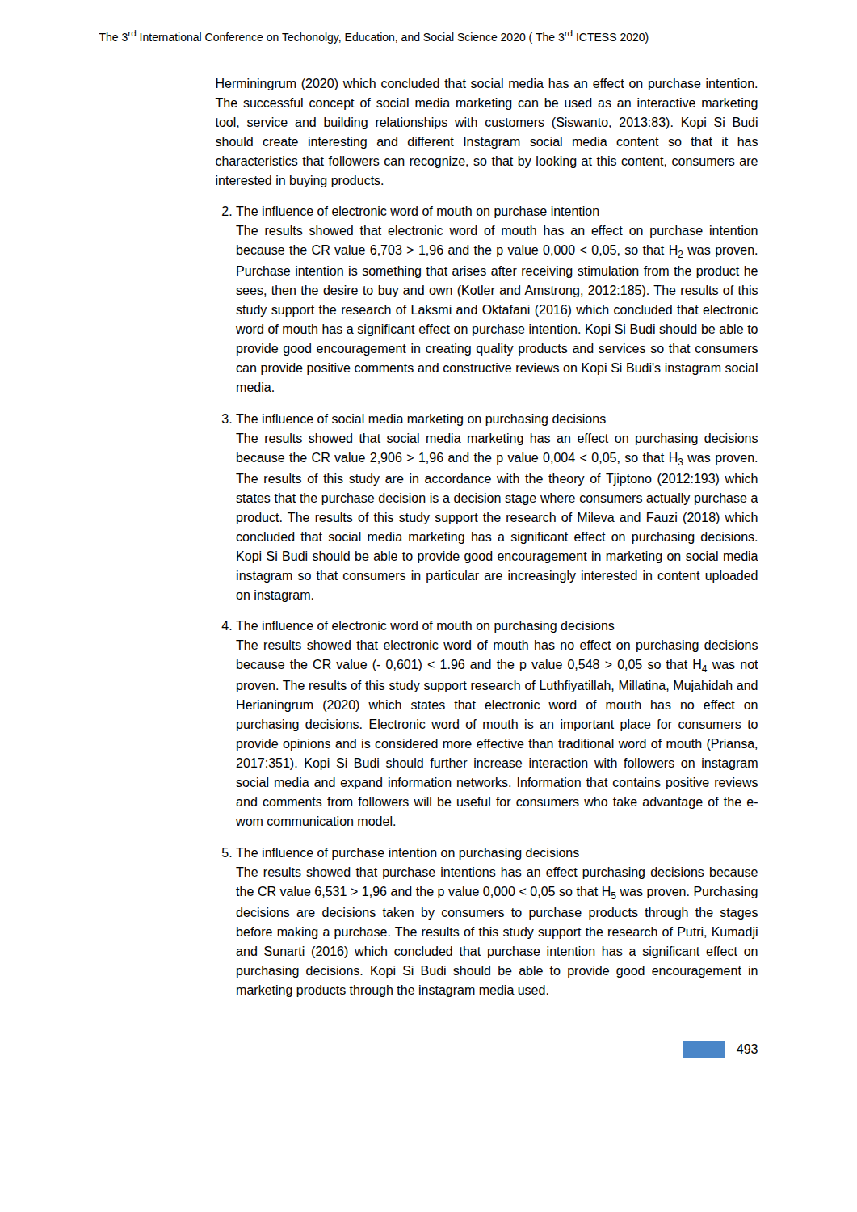The 3rd International Conference on Techonolgy, Education, and Social Science 2020 ( The 3rd ICTESS 2020)
Herminingrum (2020) which concluded that social media has an effect on purchase intention. The successful concept of social media marketing can be used as an interactive marketing tool, service and building relationships with customers (Siswanto, 2013:83). Kopi Si Budi should create interesting and different Instagram social media content so that it has characteristics that followers can recognize, so that by looking at this content, consumers are interested in buying products.
The influence of electronic word of mouth on purchase intention
The results showed that electronic word of mouth has an effect on purchase intention because the CR value 6,703 > 1,96 and the p value 0,000 < 0,05, so that H2 was proven. Purchase intention is something that arises after receiving stimulation from the product he sees, then the desire to buy and own (Kotler and Amstrong, 2012:185). The results of this study support the research of Laksmi and Oktafani (2016) which concluded that electronic word of mouth has a significant effect on purchase intention. Kopi Si Budi should be able to provide good encouragement in creating quality products and services so that consumers can provide positive comments and constructive reviews on Kopi Si Budi's instagram social media.
The influence of social media marketing on purchasing decisions
The results showed that social media marketing has an effect on purchasing decisions because the CR value 2,906 > 1,96 and the p value 0,004 < 0,05, so that H3 was proven. The results of this study are in accordance with the theory of Tjiptono (2012:193) which states that the purchase decision is a decision stage where consumers actually purchase a product. The results of this study support the research of Mileva and Fauzi (2018) which concluded that social media marketing has a significant effect on purchasing decisions. Kopi Si Budi should be able to provide good encouragement in marketing on social media instagram so that consumers in particular are increasingly interested in content uploaded on instagram.
The influence of electronic word of mouth on purchasing decisions
The results showed that electronic word of mouth has no effect on purchasing decisions because the CR value (- 0,601) < 1.96 and the p value 0,548 > 0,05 so that H4 was not proven. The results of this study support research of Luthfiyatillah, Millatina, Mujahidah and Herianingrum (2020) which states that electronic word of mouth has no effect on purchasing decisions. Electronic word of mouth is an important place for consumers to provide opinions and is considered more effective than traditional word of mouth (Priansa, 2017:351). Kopi Si Budi should further increase interaction with followers on instagram social media and expand information networks. Information that contains positive reviews and comments from followers will be useful for consumers who take advantage of the e-wom communication model.
The influence of purchase intention on purchasing decisions
The results showed that purchase intentions has an effect purchasing decisions because the CR value 6,531 > 1,96 and the p value 0,000 < 0,05 so that H5 was proven. Purchasing decisions are decisions taken by consumers to purchase products through the stages before making a purchase. The results of this study support the research of Putri, Kumadji and Sunarti (2016) which concluded that purchase intention has a significant effect on purchasing decisions. Kopi Si Budi should be able to provide good encouragement in marketing products through the instagram media used.
493